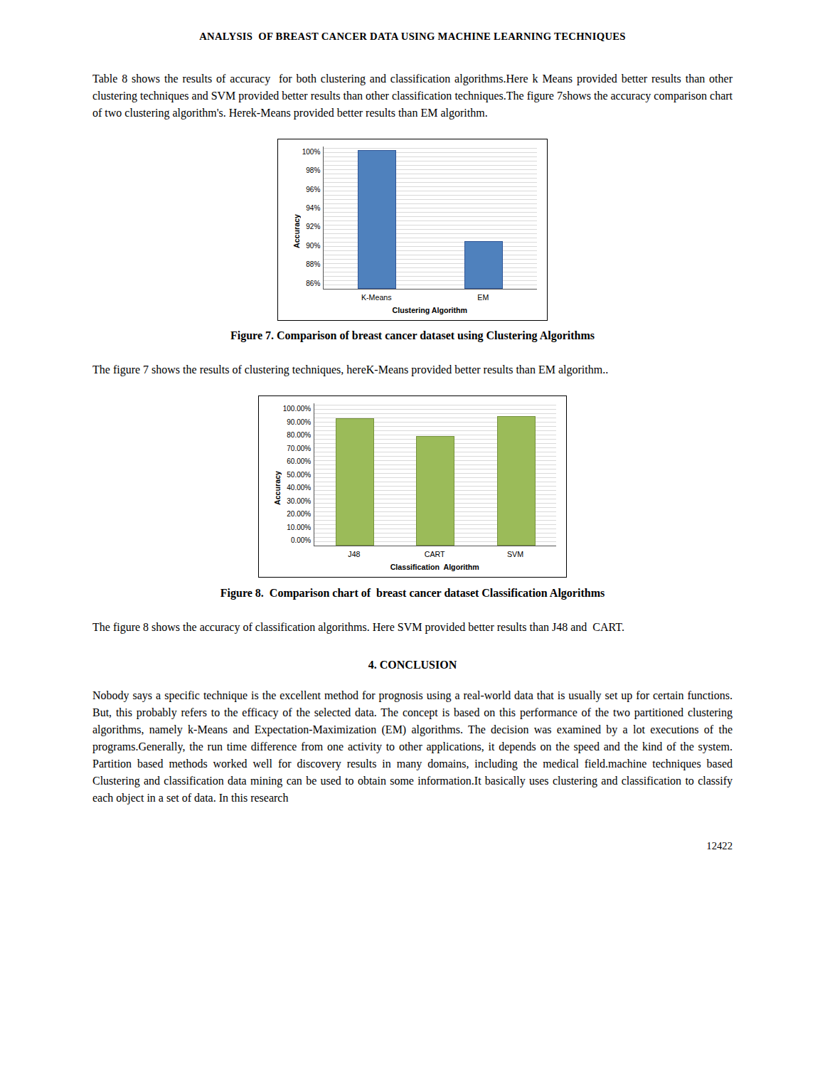ANALYSIS OF BREAST CANCER DATA USING MACHINE LEARNING TECHNIQUES
Table 8 shows the results of accuracy for both clustering and classification algorithms.Here k Means provided better results than other clustering techniques and SVM provided better results than other classification techniques.The figure 7shows the accuracy comparison chart of two clustering algorithm's. Herek-Means provided better results than EM algorithm.
Accuracy
100% 98% 96% 94% 92% 90% 88% 86%
K-Means EM
Clustering Algorithm
Figure 7. Comparison of breast cancer dataset using Clustering Algorithms
The figure 7 shows the results of clustering techniques, hereK-Means provided better results than EM algorithm..
Accuracy
100.00% 90.00% 80.00% 70.00% 60.00% 50.00% 40.00% 30.00% 20.00% 10.00% 0.00%
J48 CART SVM
Classification Algorithm
Figure 8. Comparison chart of breast cancer dataset Classification Algorithms
The figure 8 shows the accuracy of classification algorithms. Here SVM provided better results than J48 and CART.
4. CONCLUSION
Nobody says a specific technique is the excellent method for prognosis using a real-world data that is usually set up for certain functions. But, this probably refers to the efficacy of the selected data. The concept is based on this performance of the two partitioned clustering algorithms, namely k-Means and Expectation-Maximization (EM) algorithms. The decision was examined by a lot executions of the programs.Generally, the run time difference from one activity to other applications, it depends on the speed and the kind of the system. Partition based methods worked well for discovery results in many domains, including the medical field.machine techniques based Clustering and classification data mining can be used to obtain some information.It basically uses clustering and classification to classify each object in a set of data. In this research
12422